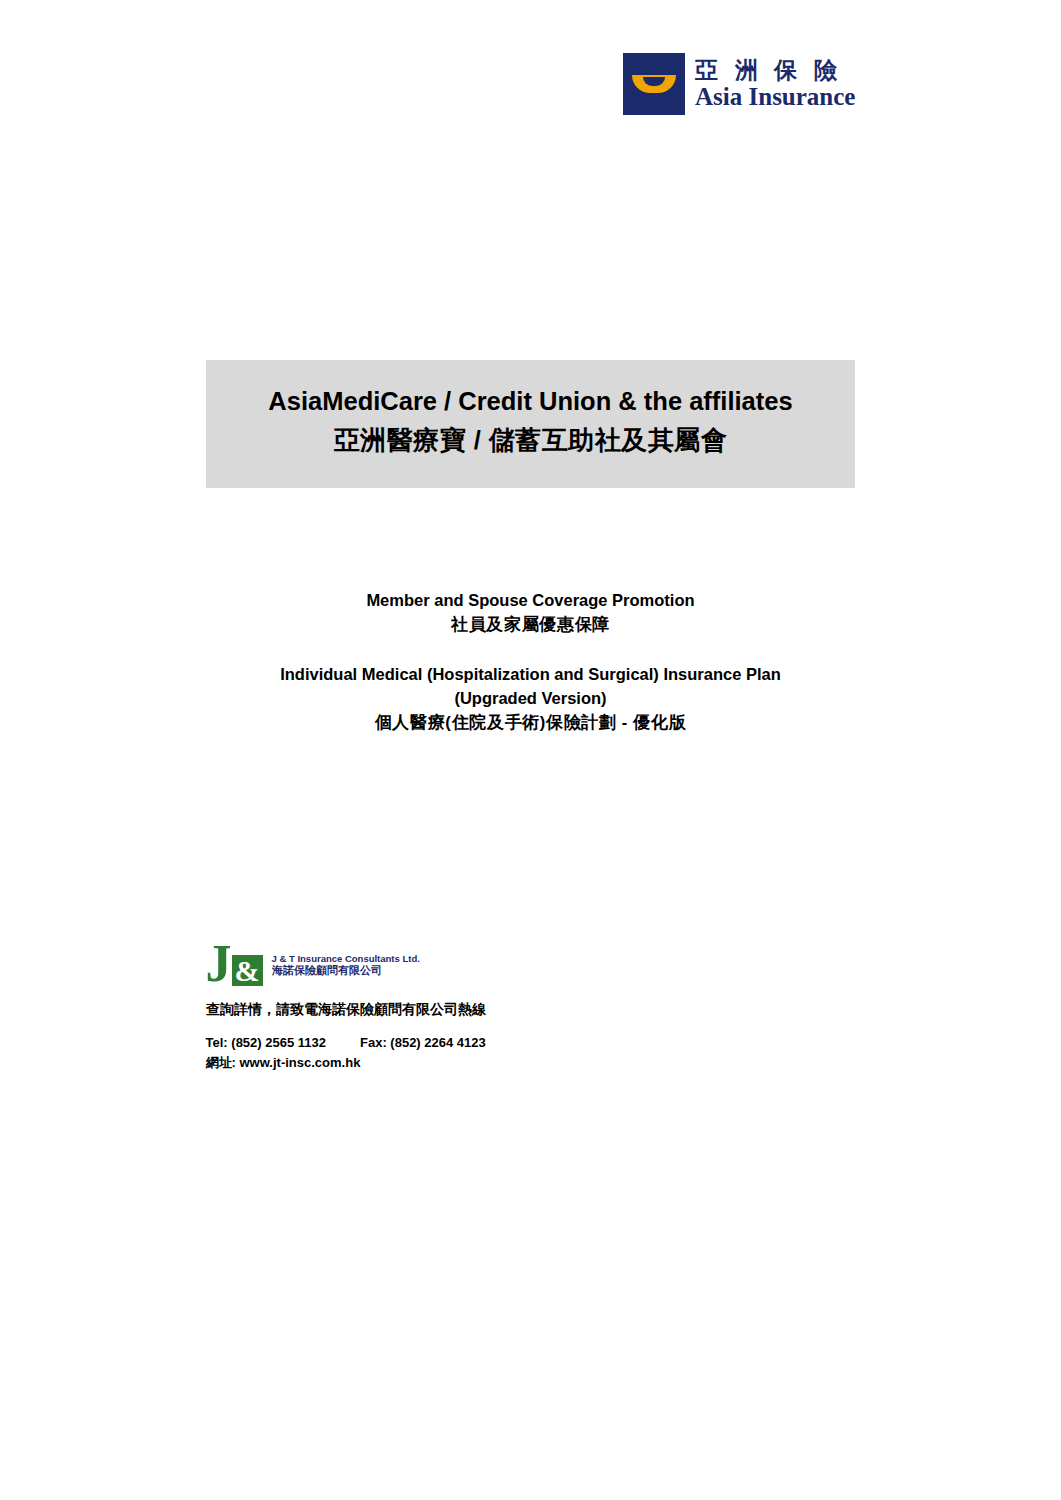亞 洲 保 險
Asia Insurance
AsiaMediCare / Credit Union & the affiliates
亞洲醫療寶 / 儲蓄互助社及其屬會
Member and Spouse Coverage Promotion
社員及家屬優惠保障
Individual Medical (Hospitalization and Surgical) Insurance Plan
(Upgraded Version)
個人醫療(住院及手術)保險計劃 - 優化版
J &
J & T Insurance Consultants Ltd.
海諾保險顧問有限公司
查詢詳情，請致電海諾保險顧問有限公司熱線
Tel: (852) 2565 1132 Fax: (852) 2264 4123
網址: www.jt-insc.com.hk